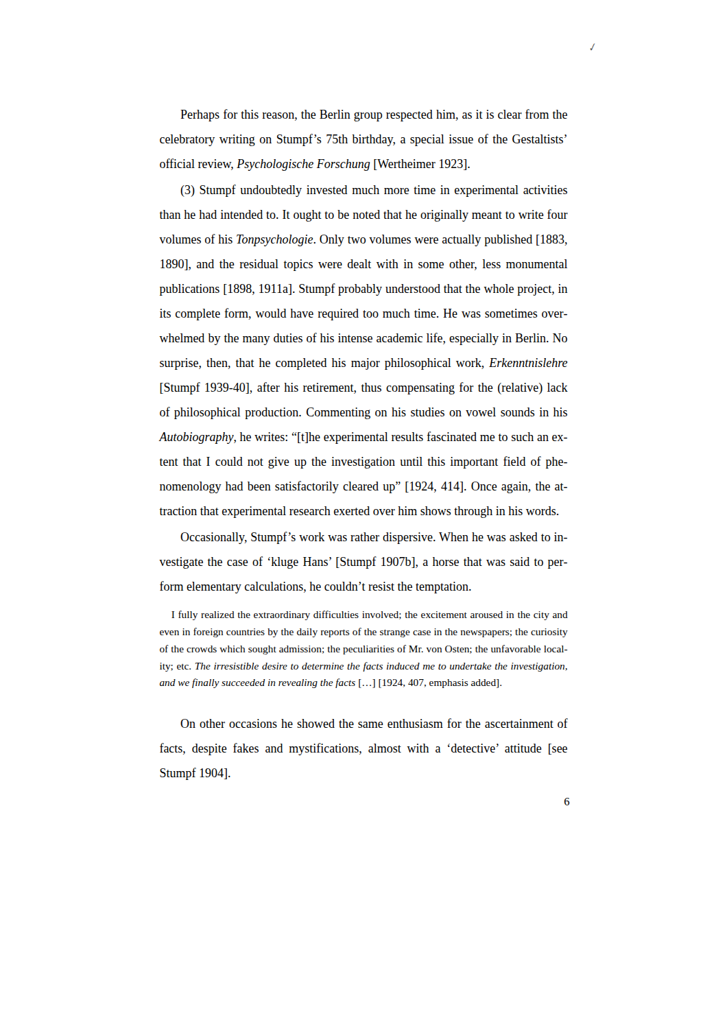✓
Perhaps for this reason, the Berlin group respected him, as it is clear from the celebratory writing on Stumpf’s 75th birthday, a special issue of the Gestaltists’ official review, Psychologische Forschung [Wertheimer 1923].
(3) Stumpf undoubtedly invested much more time in experimental activities than he had intended to. It ought to be noted that he originally meant to write four volumes of his Tonpsychologie. Only two volumes were actually published [1883, 1890], and the residual topics were dealt with in some other, less monumental publications [1898, 1911a]. Stumpf probably understood that the whole project, in its complete form, would have required too much time. He was sometimes overwhelmed by the many duties of his intense academic life, especially in Berlin. No surprise, then, that he completed his major philosophical work, Erkenntnislehre [Stumpf 1939-40], after his retirement, thus compensating for the (relative) lack of philosophical production. Commenting on his studies on vowel sounds in his Autobiography, he writes: “[t]he experimental results fascinated me to such an extent that I could not give up the investigation until this important field of phenomenology had been satisfactorily cleared up” [1924, 414]. Once again, the attraction that experimental research exerted over him shows through in his words.
Occasionally, Stumpf’s work was rather dispersive. When he was asked to investigate the case of ‘kluge Hans’ [Stumpf 1907b], a horse that was said to perform elementary calculations, he couldn’t resist the temptation.
I fully realized the extraordinary difficulties involved; the excitement aroused in the city and even in foreign countries by the daily reports of the strange case in the newspapers; the curiosity of the crowds which sought admission; the peculiarities of Mr. von Osten; the unfavorable locality; etc. The irresistible desire to determine the facts induced me to undertake the investigation, and we finally succeeded in revealing the facts […] [1924, 407, emphasis added].
On other occasions he showed the same enthusiasm for the ascertainment of facts, despite fakes and mystifications, almost with a ‘detective’ attitude [see Stumpf 1904].
6